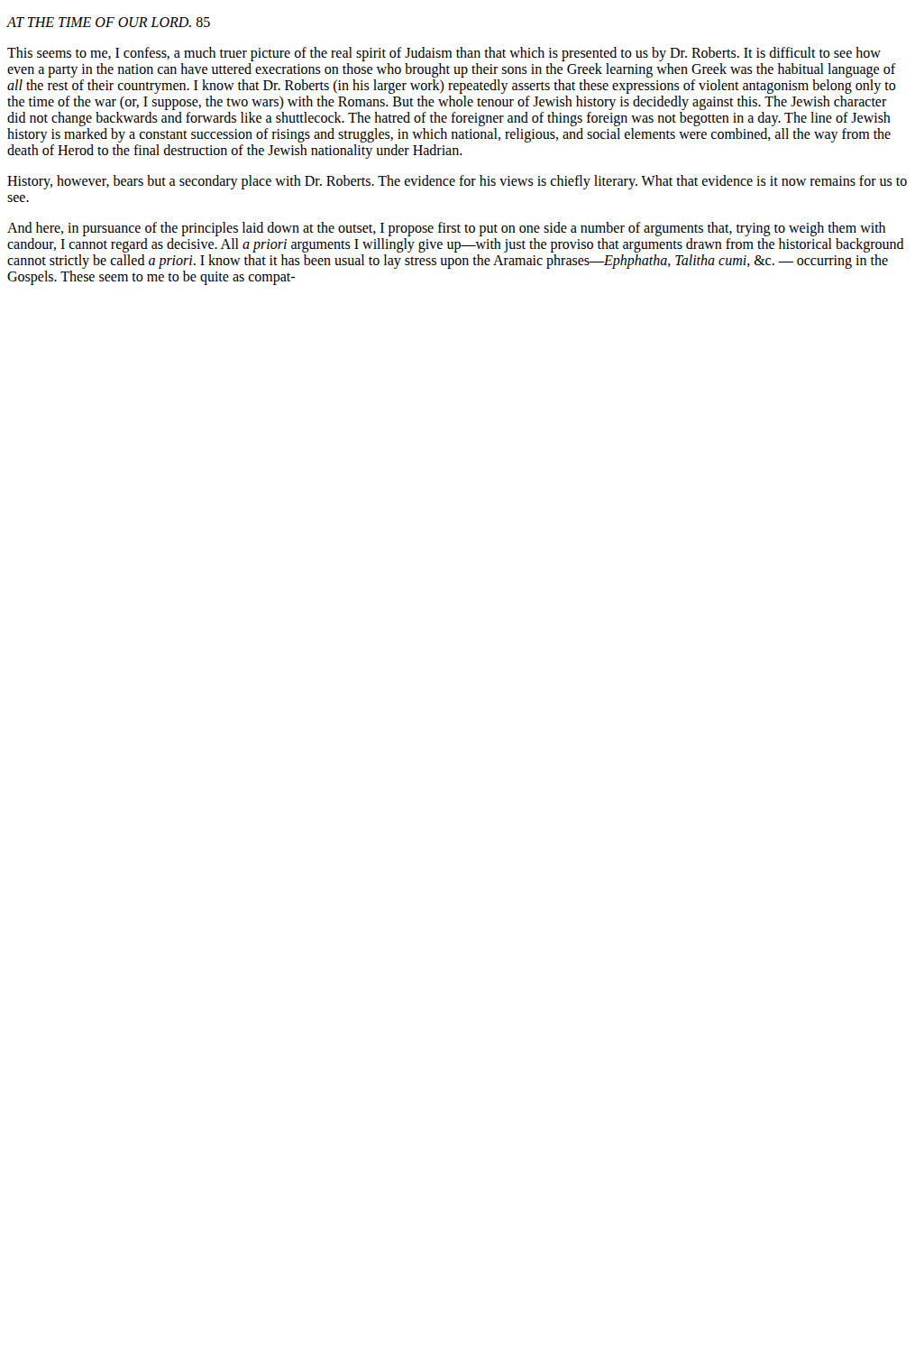AT THE TIME OF OUR LORD. 85
This seems to me, I confess, a much truer picture of the real spirit of Judaism than that which is presented to us by Dr. Roberts. It is difficult to see how even a party in the nation can have uttered execrations on those who brought up their sons in the Greek learning when Greek was the habitual language of all the rest of their countrymen. I know that Dr. Roberts (in his larger work) repeatedly asserts that these expressions of violent antagonism belong only to the time of the war (or, I suppose, the two wars) with the Romans. But the whole tenour of Jewish history is decidedly against this. The Jewish character did not change backwards and forwards like a shuttlecock. The hatred of the foreigner and of things foreign was not begotten in a day. The line of Jewish history is marked by a constant succession of risings and struggles, in which national, religious, and social elements were combined, all the way from the death of Herod to the final destruction of the Jewish nationality under Hadrian.
History, however, bears but a secondary place with Dr. Roberts. The evidence for his views is chiefly literary. What that evidence is it now remains for us to see.
And here, in pursuance of the principles laid down at the outset, I propose first to put on one side a number of arguments that, trying to weigh them with candour, I cannot regard as decisive. All a priori arguments I willingly give up—with just the proviso that arguments drawn from the historical background cannot strictly be called a priori. I know that it has been usual to lay stress upon the Aramaic phrases—Ephphatha, Talitha cumi, &c. — occurring in the Gospels. These seem to me to be quite as compat-